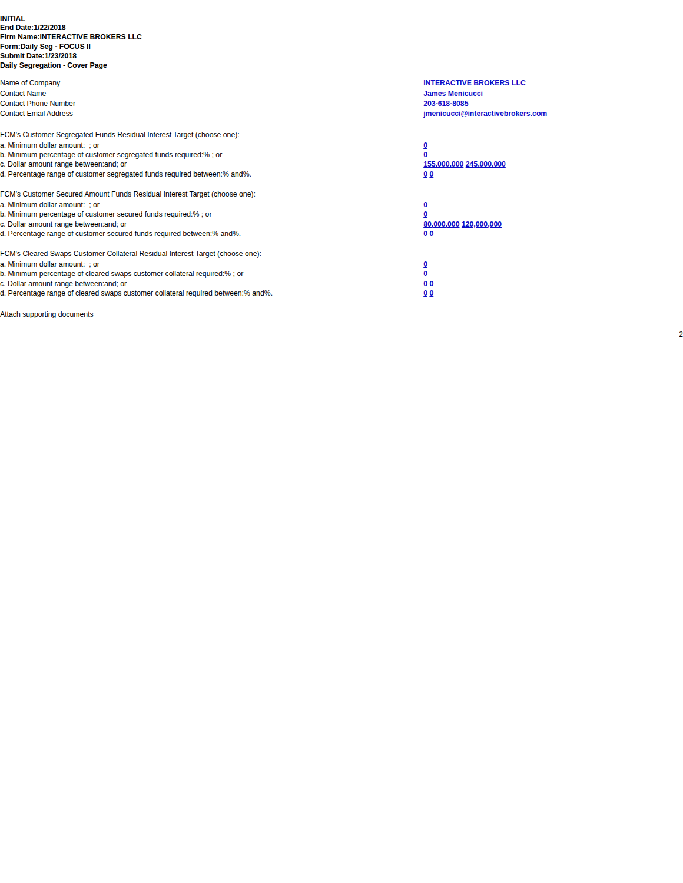INITIAL
End Date:1/22/2018
Firm Name:INTERACTIVE BROKERS LLC
Form:Daily Seg - FOCUS II
Submit Date:1/23/2018
Daily Segregation - Cover Page
| Name of Company | INTERACTIVE BROKERS LLC |
| Contact Name | James Menicucci |
| Contact Phone Number | 203-618-8085 |
| Contact Email Address | jmenicucci@interactivebrokers.com |
FCM’s Customer Segregated Funds Residual Interest Target (choose one):
| a. Minimum dollar amount: ; or | 0 |
| b. Minimum percentage of customer segregated funds required:% ; or | 0 |
| c. Dollar amount range between:and; or | 155,000,000 245,000,000 |
| d. Percentage range of customer segregated funds required between:% and%. | 0 0 |
FCM’s Customer Secured Amount Funds Residual Interest Target (choose one):
| a. Minimum dollar amount: ; or | 0 |
| b. Minimum percentage of customer secured funds required:% ; or | 0 |
| c. Dollar amount range between:and; or | 80,000,000 120,000,000 |
| d. Percentage range of customer secured funds required between:% and%. | 0 0 |
FCM's Cleared Swaps Customer Collateral Residual Interest Target (choose one):
| a. Minimum dollar amount: ; or | 0 |
| b. Minimum percentage of cleared swaps customer collateral required:% ; or | 0 |
| c. Dollar amount range between:and; or | 0 0 |
| d. Percentage range of cleared swaps customer collateral required between:% and%. | 0 0 |
Attach supporting documents
2